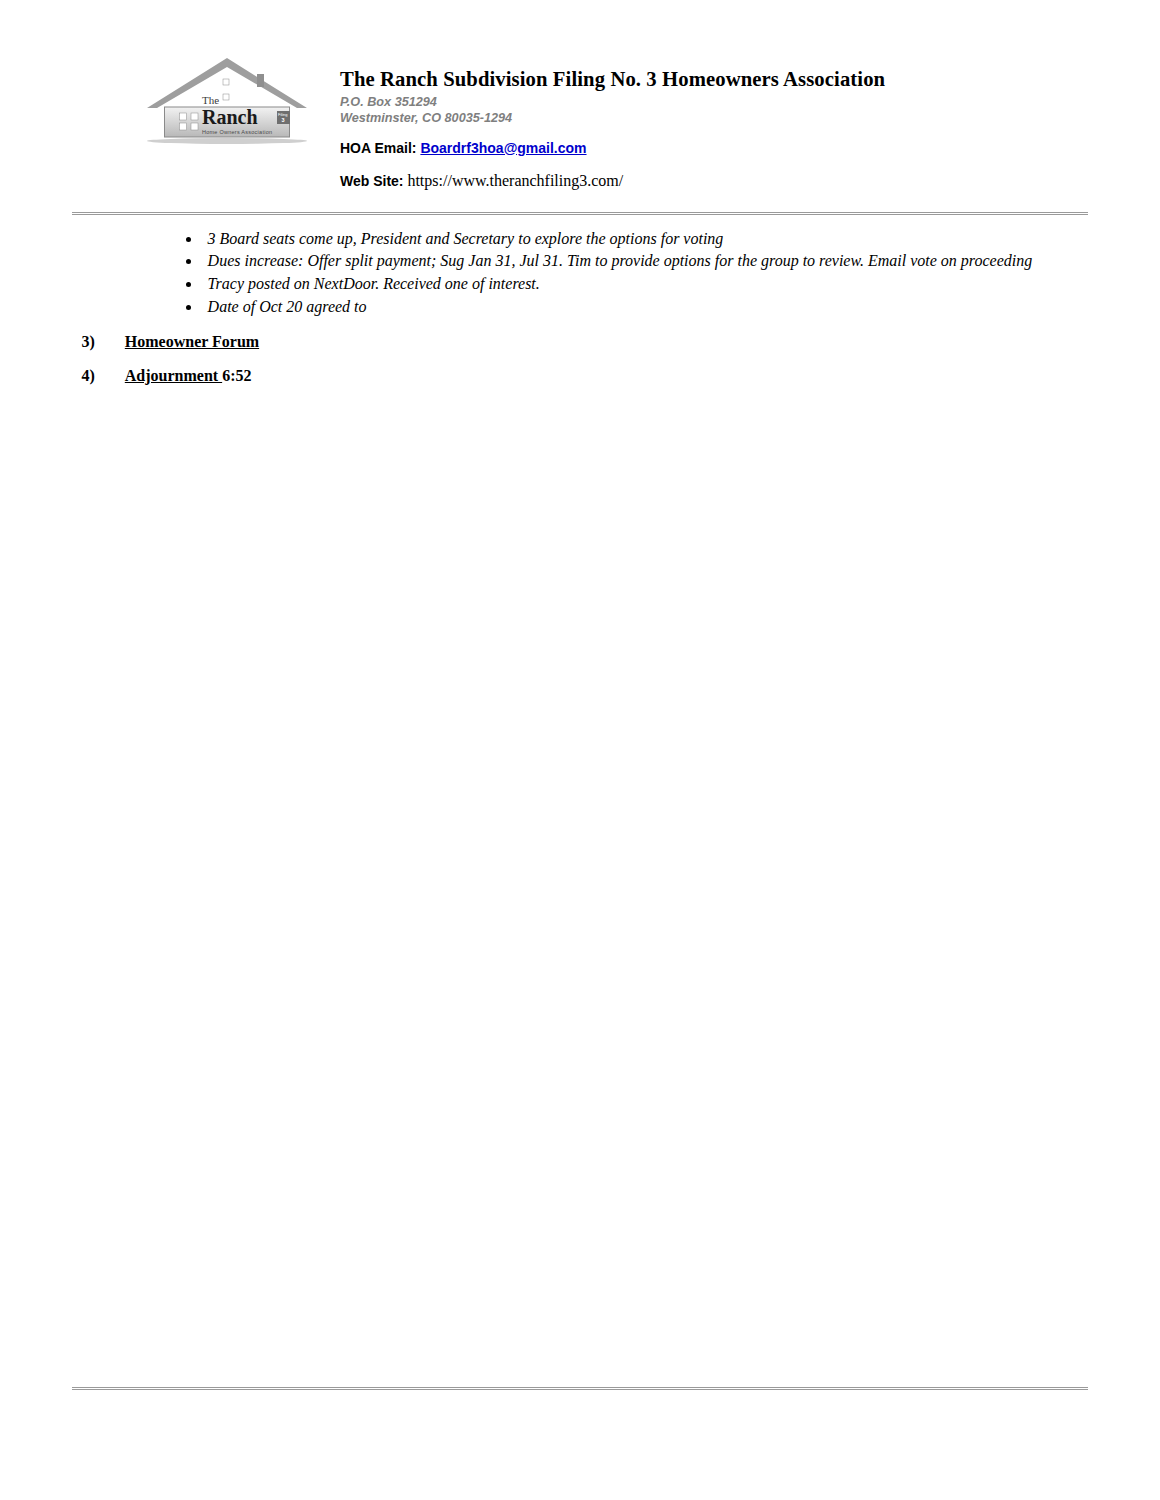The Ranch Filing 3 Home Owners Association
The Ranch Subdivision Filing No. 3 Homeowners Association
P.O. Box 351294
Westminster, CO 80035-1294
HOA Email: Boardrf3hoa@gmail.com
Web Site: https://www.theranchfiling3.com/
3 Board seats come up, President and Secretary to explore the options for voting
Dues increase: Offer split payment; Sug Jan 31, Jul 31. Tim to provide options for the group to review. Email vote on proceeding
Tracy posted on NextDoor. Received one of interest.
Date of Oct 20 agreed to
Homeowner Forum
Adjournment 6:52